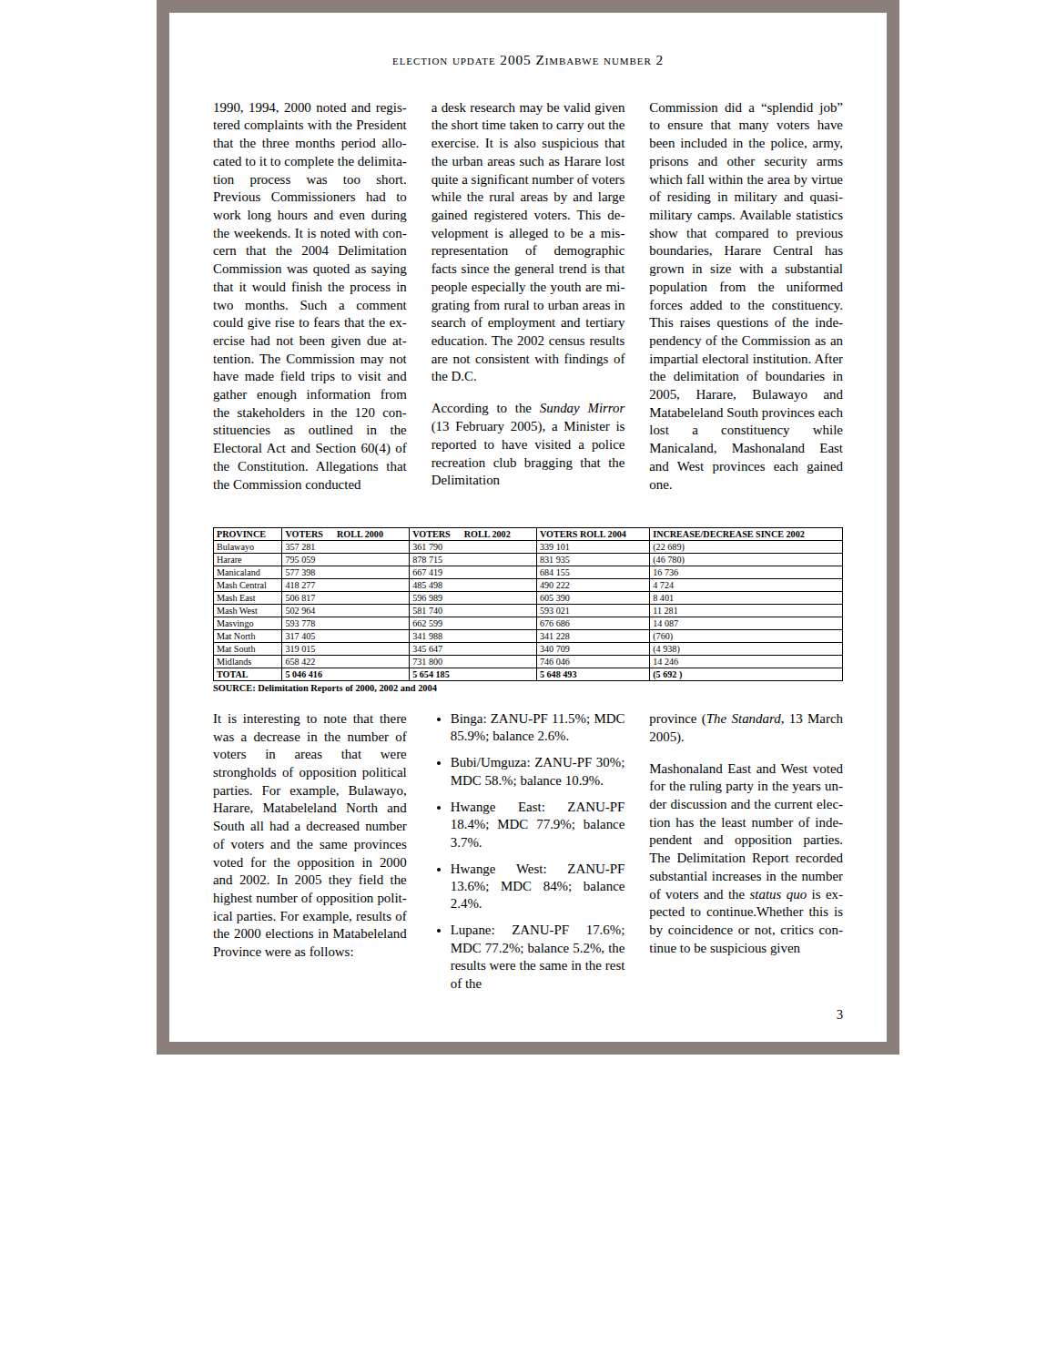election update 2005 Zimbabwe number 2
1990, 1994, 2000 noted and registered complaints with the President that the three months period allocated to it to complete the delimitation process was too short. Previous Commissioners had to work long hours and even during the weekends. It is noted with concern that the 2004 Delimitation Commission was quoted as saying that it would finish the process in two months. Such a comment could give rise to fears that the exercise had not been given due attention. The Commission may not have made field trips to visit and gather enough information from the stakeholders in the 120 constituencies as outlined in the Electoral Act and Section 60(4) of the Constitution. Allegations that the Commission conducted
a desk research may be valid given the short time taken to carry out the exercise. It is also suspicious that the urban areas such as Harare lost quite a significant number of voters while the rural areas by and large gained registered voters. This development is alleged to be a misrepresentation of demographic facts since the general trend is that people especially the youth are migrating from rural to urban areas in search of employment and tertiary education. The 2002 census results are not consistent with findings of the D.C.
According to the Sunday Mirror (13 February 2005), a Minister is reported to have visited a police recreation club bragging that the Delimitation
Commission did a “splendid job” to ensure that many voters have been included in the police, army, prisons and other security arms which fall within the area by virtue of residing in military and quasi-military camps. Available statistics show that compared to previous boundaries, Harare Central has grown in size with a substantial population from the uniformed forces added to the constituency. This raises questions of the independency of the Commission as an impartial electoral institution. After the delimitation of boundaries in 2005, Harare, Bulawayo and Matabeleland South provinces each lost a constituency while Manicaland, Mashonaland East and West provinces each gained one.
| PROVINCE | VOTERS ROLL 2000 | VOTERS ROLL 2002 | VOTERS ROLL 2004 | INCREASE/DECREASE SINCE 2002 |
| --- | --- | --- | --- | --- |
| Bulawayo | 357 281 | 361 790 | 339 101 | (22 689) |
| Harare | 795 059 | 878 715 | 831 935 | (46 780) |
| Manicaland | 577 398 | 667 419 | 684 155 | 16 736 |
| Mash Central | 418 277 | 485 498 | 490 222 | 4 724 |
| Mash East | 506 817 | 596 989 | 605 390 | 8 401 |
| Mash West | 502 964 | 581 740 | 593 021 | 11 281 |
| Masvingo | 593 778 | 662 599 | 676 686 | 14 087 |
| Mat North | 317 405 | 341 988 | 341 228 | (760) |
| Mat South | 319 015 | 345 647 | 340 709 | (4 938) |
| Midlands | 658 422 | 731 800 | 746 046 | 14 246 |
| TOTAL | 5 046 416 | 5 654 185 | 5 648 493 | (5 692 ) |
SOURCE: Delimitation Reports of 2000, 2002 and 2004
It is interesting to note that there was a decrease in the number of voters in areas that were strongholds of opposition political parties. For example, Bulawayo, Harare, Matabeleland North and South all had a decreased number of voters and the same provinces voted for the opposition in 2000 and 2002. In 2005 they field the highest number of opposition political parties. For example, results of the 2000 elections in Matabeleland Province were as follows:
Binga: ZANU-PF 11.5%; MDC 85.9%; balance 2.6%.
Bubi/Umguza: ZANU-PF 30%; MDC 58.%; balance 10.9%.
Hwange East: ZANU-PF 18.4%; MDC 77.9%; balance 3.7%.
Hwange West: ZANU-PF 13.6%; MDC 84%; balance 2.4%.
Lupane: ZANU-PF 17.6%; MDC 77.2%; balance 5.2%, the results were the same in the rest of the
province (The Standard, 13 March 2005).
Mashonaland East and West voted for the ruling party in the years under discussion and the current election has the least number of independent and opposition parties. The Delimitation Report recorded substantial increases in the number of voters and the status quo is expected to continue.Whether this is by coincidence or not, critics continue to be suspicious given
3